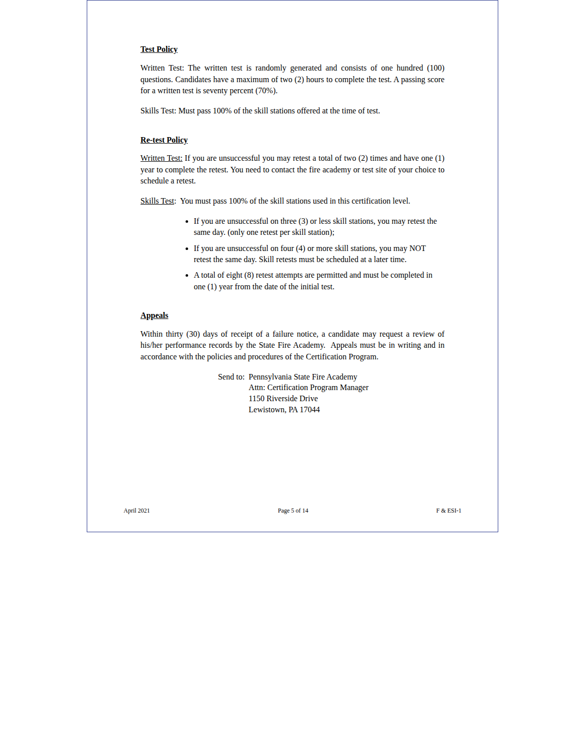Test Policy
Written Test: The written test is randomly generated and consists of one hundred (100) questions. Candidates have a maximum of two (2) hours to complete the test. A passing score for a written test is seventy percent (70%).
Skills Test: Must pass 100% of the skill stations offered at the time of test.
Re-test Policy
Written Test: If you are unsuccessful you may retest a total of two (2) times and have one (1) year to complete the retest. You need to contact the fire academy or test site of your choice to schedule a retest.
Skills Test: You must pass 100% of the skill stations used in this certification level.
If you are unsuccessful on three (3) or less skill stations, you may retest the same day. (only one retest per skill station);
If you are unsuccessful on four (4) or more skill stations, you may NOT retest the same day. Skill retests must be scheduled at a later time.
A total of eight (8) retest attempts are permitted and must be completed in one (1) year from the date of the initial test.
Appeals
Within thirty (30) days of receipt of a failure notice, a candidate may request a review of his/her performance records by the State Fire Academy. Appeals must be in writing and in accordance with the policies and procedures of the Certification Program.
| Send to: | Pennsylvania State Fire Academy Attn: Certification Program Manager 1150 Riverside Drive Lewistown, PA 17044 |
April 2021 Page 5 of 14 F & ESI-1